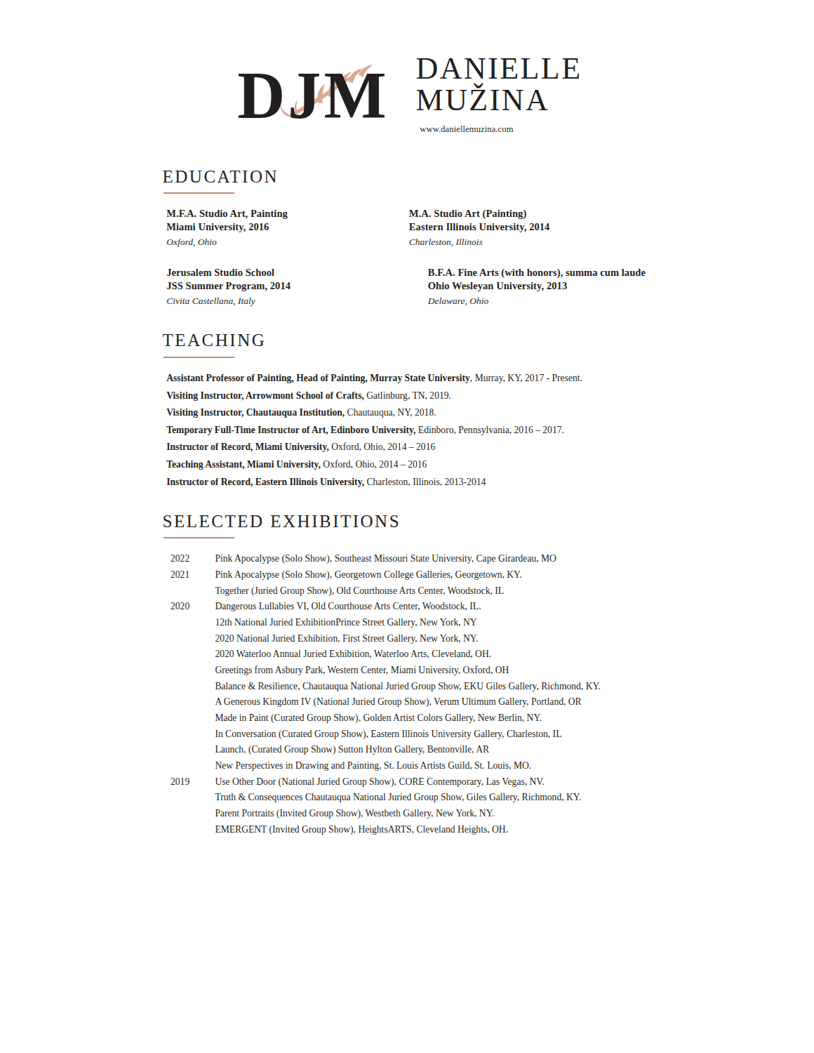D J M
Danielle
Mužina
www.daniellemuzina.com
Education
M.F.A. Studio Art, Painting
Miami University, 2016
Oxford, Ohio
M.A. Studio Art (Painting)
Eastern Illinois University, 2014
Charleston, Illinois
Jerusalem Studio School
JSS Summer Program, 2014
Civita Castellana, Italy
B.F.A. Fine Arts (with honors), summa cum laude
Ohio Wesleyan University, 2013
Delaware, Ohio
Teaching
Assistant Professor of Painting, Head of Painting, Murray State University, Murray, KY, 2017 - Present.
Visiting Instructor, Arrowmont School of Crafts, Gatlinburg, TN, 2019.
Visiting Instructor, Chautauqua Institution, Chautauqua, NY, 2018.
Temporary Full-Time Instructor of Art, Edinboro University, Edinboro, Pennsylvania, 2016 – 2017.
Instructor of Record, Miami University, Oxford, Ohio, 2014 – 2016
Teaching Assistant, Miami University, Oxford, Ohio, 2014 – 2016
Instructor of Record, Eastern Illinois University, Charleston, Illinois, 2013-2014
Selected Exhibitions
2022
Pink Apocalypse (Solo Show), Southeast Missouri State University, Cape Girardeau, MO
2021
Pink Apocalypse (Solo Show), Georgetown College Galleries, Georgetown, KY.
Together (Juried Group Show), Old Courthouse Arts Center, Woodstock, IL
2020
Dangerous Lullabies VI, Old Courthouse Arts Center, Woodstock, IL.
12th National Juried ExhibitionPrince Street Gallery, New York, NY
2020 National Juried Exhibition, First Street Gallery, New York, NY.
2020 Waterloo Annual Juried Exhibition, Waterloo Arts, Cleveland, OH.
Greetings from Asbury Park, Western Center, Miami University, Oxford, OH
Balance & Resilience, Chautauqua National Juried Group Show, EKU Giles Gallery, Richmond, KY.
A Generous Kingdom IV (National Juried Group Show), Verum Ultimum Gallery, Portland, OR
Made in Paint (Curated Group Show), Golden Artist Colors Gallery, New Berlin, NY.
In Conversation (Curated Group Show), Eastern Illinois University Gallery, Charleston, IL
Launch, (Curated Group Show) Sutton Hylton Gallery, Bentonville, AR
New Perspectives in Drawing and Painting, St. Louis Artists Guild, St. Louis, MO.
2019
Use Other Door (National Juried Group Show), CORE Contemporary, Las Vegas, NV.
Truth & Consequences Chautauqua National Juried Group Show, Giles Gallery, Richmond, KY.
Parent Portraits (Invited Group Show), Westbeth Gallery, New York, NY.
EMERGENT (Invited Group Show), HeightsARTS, Cleveland Heights, OH.